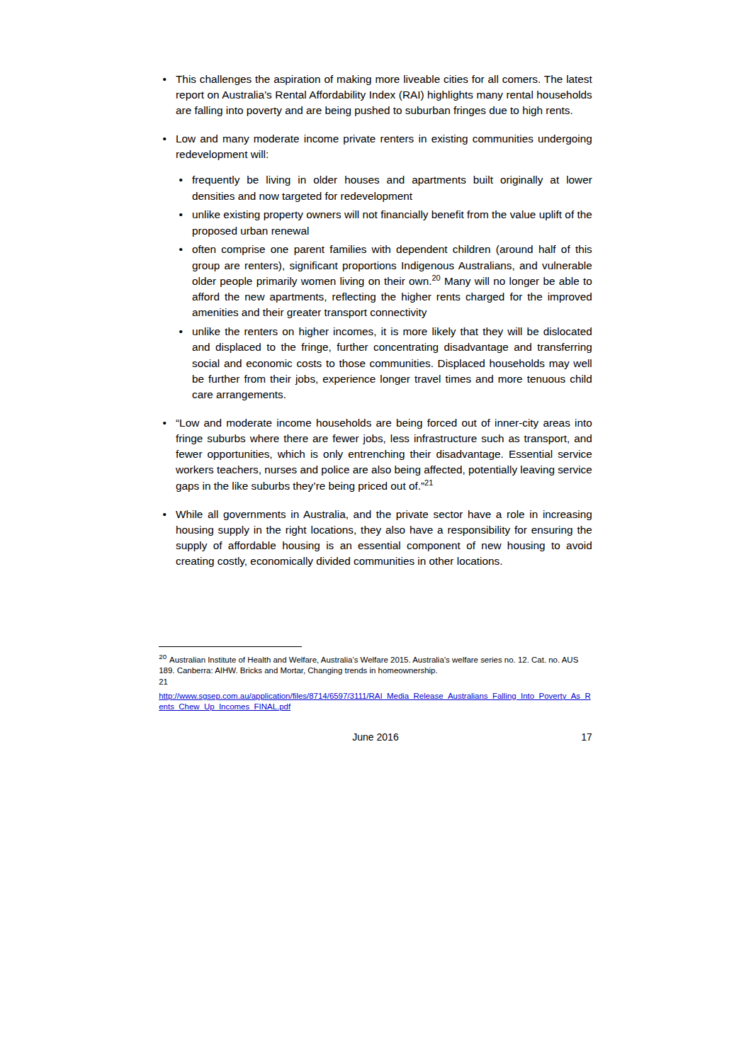This challenges the aspiration of making more liveable cities for all comers. The latest report on Australia’s Rental Affordability Index (RAI) highlights many rental households are falling into poverty and are being pushed to suburban fringes due to high rents.
Low and many moderate income private renters in existing communities undergoing redevelopment will:
frequently be living in older houses and apartments built originally at lower densities and now targeted for redevelopment
unlike existing property owners will not financially benefit from the value uplift of the proposed urban renewal
often comprise one parent families with dependent children (around half of this group are renters), significant proportions Indigenous Australians, and vulnerable older people primarily women living on their own.20 Many will no longer be able to afford the new apartments, reflecting the higher rents charged for the improved amenities and their greater transport connectivity
unlike the renters on higher incomes, it is more likely that they will be dislocated and displaced to the fringe, further concentrating disadvantage and transferring social and economic costs to those communities. Displaced households may well be further from their jobs, experience longer travel times and more tenuous child care arrangements.
“Low and moderate income households are being forced out of inner-city areas into fringe suburbs where there are fewer jobs, less infrastructure such as transport, and fewer opportunities, which is only entrenching their disadvantage. Essential service workers teachers, nurses and police are also being affected, potentially leaving service gaps in the like suburbs they’re being priced out of.”21
While all governments in Australia, and the private sector have a role in increasing housing supply in the right locations, they also have a responsibility for ensuring the supply of affordable housing is an essential component of new housing to avoid creating costly, economically divided communities in other locations.
20 Australian Institute of Health and Welfare, Australia’s Welfare 2015. Australia’s welfare series no. 12. Cat. no. AUS 189. Canberra: AIHW. Bricks and Mortar, Changing trends in homeownership.
21
http://www.sgsep.com.au/application/files/8714/6597/3111/RAI_Media_Release_Australians_Falling_Into_Poverty_As_Rents_Chew_Up_Incomes_FINAL.pdf
June 2016 17